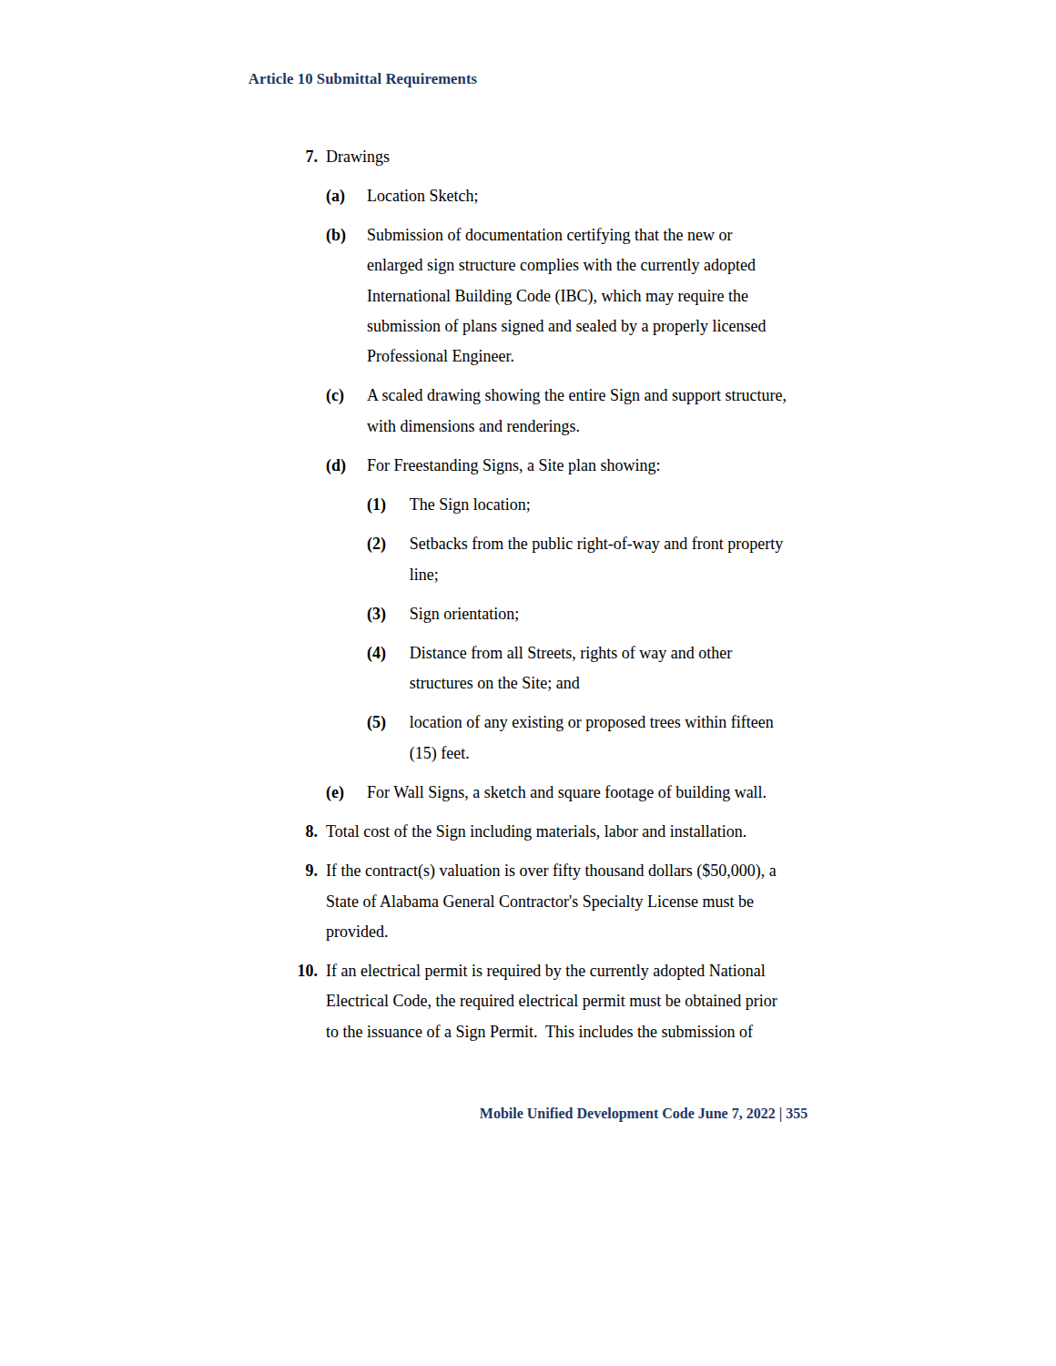Article 10 Submittal Requirements
7. Drawings
(a) Location Sketch;
(b) Submission of documentation certifying that the new or enlarged sign structure complies with the currently adopted International Building Code (IBC), which may require the submission of plans signed and sealed by a properly licensed Professional Engineer.
(c) A scaled drawing showing the entire Sign and support structure, with dimensions and renderings.
(d) For Freestanding Signs, a Site plan showing:
(1) The Sign location;
(2) Setbacks from the public right-of-way and front property line;
(3) Sign orientation;
(4) Distance from all Streets, rights of way and other structures on the Site; and
(5) location of any existing or proposed trees within fifteen (15) feet.
(e) For Wall Signs, a sketch and square footage of building wall.
8. Total cost of the Sign including materials, labor and installation.
9. If the contract(s) valuation is over fifty thousand dollars ($50,000), a State of Alabama General Contractor's Specialty License must be provided.
10. If an electrical permit is required by the currently adopted National Electrical Code, the required electrical permit must be obtained prior to the issuance of a Sign Permit. This includes the submission of
Mobile Unified Development Code June 7, 2022 | 355